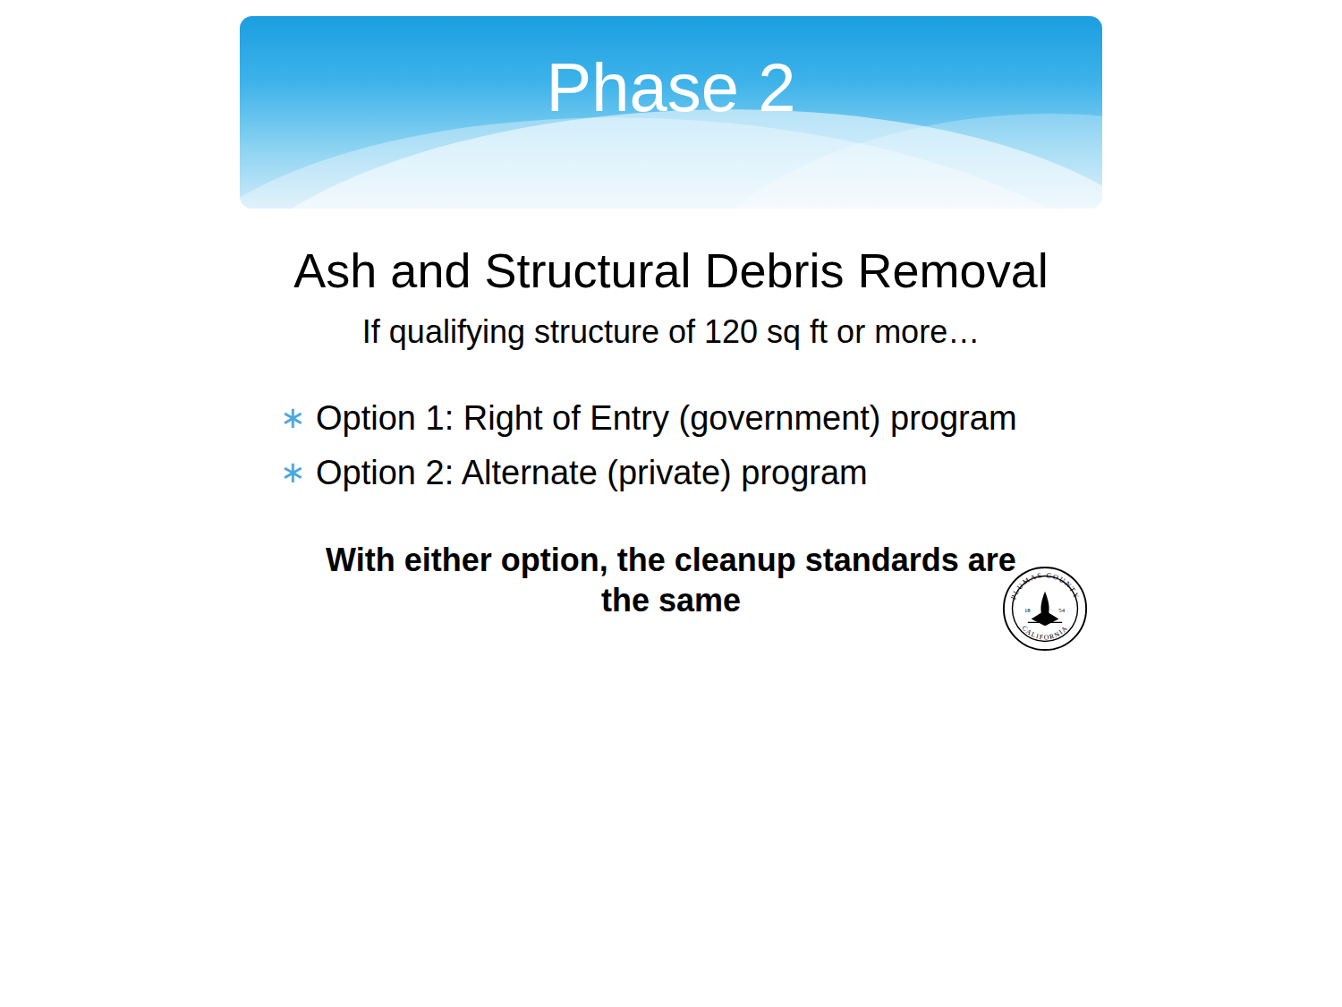Phase 2
Ash and Structural Debris Removal
If qualifying structure of 120 sq ft or more…
Option 1: Right of Entry (government) program
Option 2: Alternate (private) program
With either option, the cleanup standards are
the same
PLUMAS COUNTY CALIFORNIA 18 54